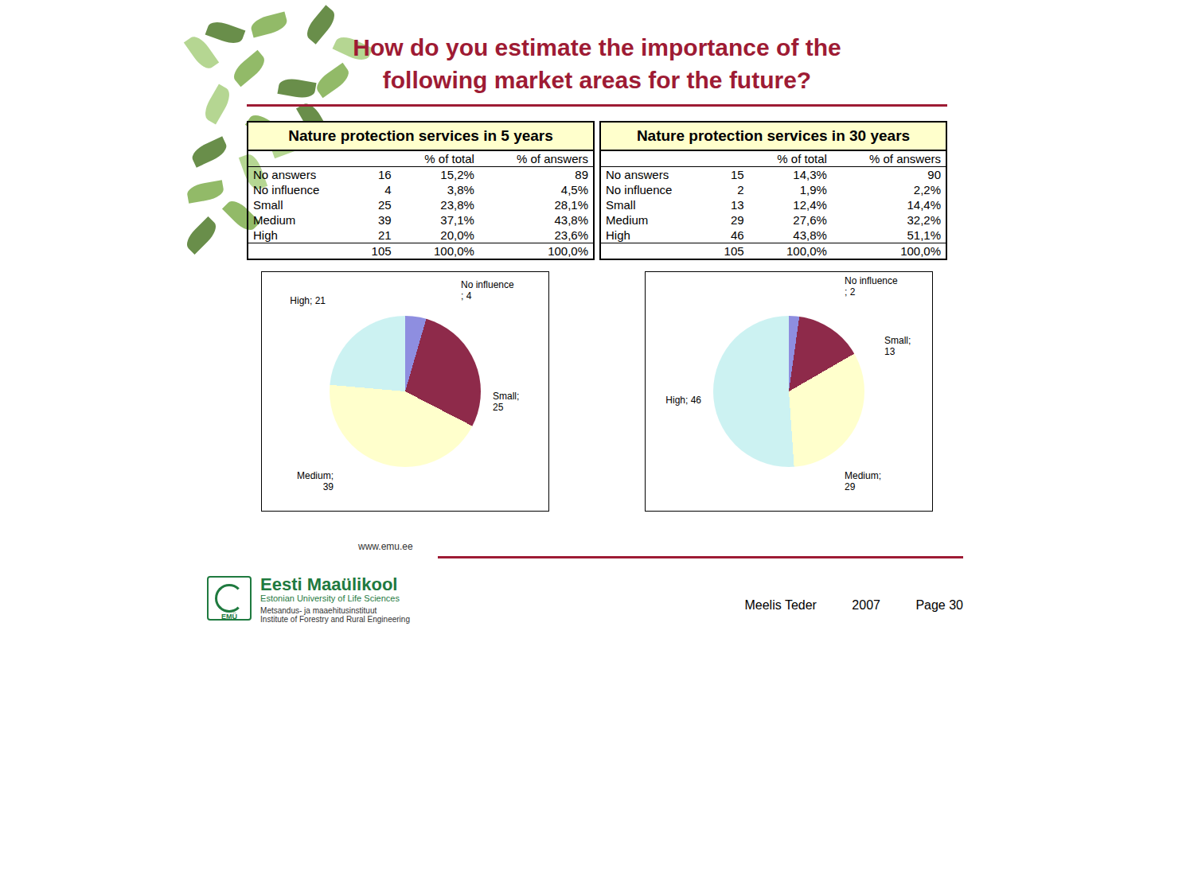How do you estimate the importance of the
following market areas for the future?
Nature protection services in 5 years
| | | % of total | % of answers |
| --- | --- | --- | --- |
| No answers | 16 | 15,2% | 89 |
| No influence | 4 | 3,8% | 4,5% |
| Small | 25 | 23,8% | 28,1% |
| Medium | 39 | 37,1% | 43,8% |
| High | 21 | 20,0% | 23,6% |
| | 105 | 100,0% | 100,0% |
Nature protection services in 30 years
| | | % of total | % of answers |
| --- | --- | --- | --- |
| No answers | 15 | 14,3% | 90 |
| No influence | 2 | 1,9% | 2,2% |
| Small | 13 | 12,4% | 14,4% |
| Medium | 29 | 27,6% | 32,2% |
| High | 46 | 43,8% | 51,1% |
| | 105 | 100,0% | 100,0% |
High; 21
No influence
; 4
Small;
25
Medium;
39
No influence
; 2
Small;
13
High; 46
Medium;
29
www.emu.ee
Eesti Maaülikool
Estonian University of Life Sciences
Metsandus- ja maaehitusinstituut
Institute of Forestry and Rural Engineering
Meelis Teder 2007 Page 30